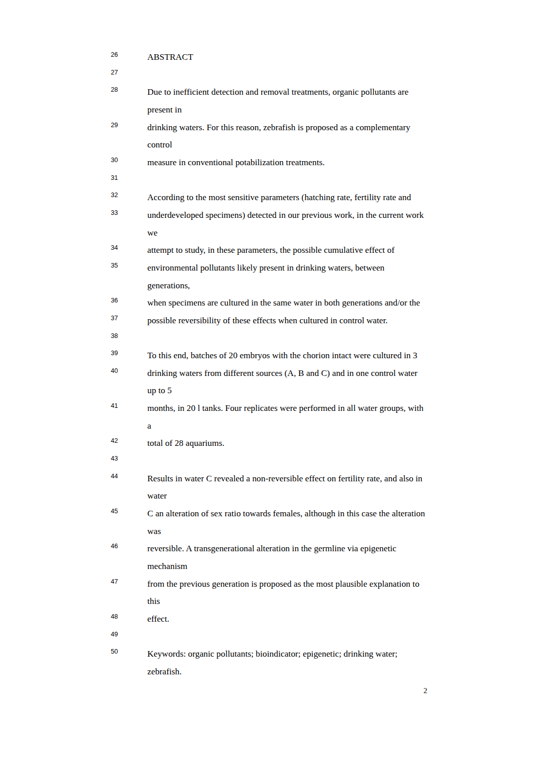26 ABSTRACT
27
28 Due to inefficient detection and removal treatments, organic pollutants are present in
29drinking waters. For this reason, zebrafish is proposed as a complementary control
30measure in conventional potabilization treatments.
31
32 According to the most sensitive parameters (hatching rate, fertility rate and
33underdeveloped specimens) detected in our previous work, in the current work we
34attempt to study, in these parameters, the possible cumulative effect of
35environmental pollutants likely present in drinking waters, between generations,
36when specimens are cultured in the same water in both generations and/or the
37possible reversibility of these effects when cultured in control water.
38
39 To this end, batches of 20 embryos with the chorion intact were cultured in 3
40drinking waters from different sources (A, B and C) and in one control water up to 5
41months, in 20 l tanks. Four replicates were performed in all water groups, with a
42total of 28 aquariums.
43
44 Results in water C revealed a non-reversible effect on fertility rate, and also in water
45 C an alteration of sex ratio towards females, although in this case the alteration was
46reversible. A transgenerational alteration in the germline via epigenetic mechanism
47from the previous generation is proposed as the most plausible explanation to this
48effect.
49
50 Keywords: organic pollutants; bioindicator; epigenetic; drinking water; zebrafish.
2